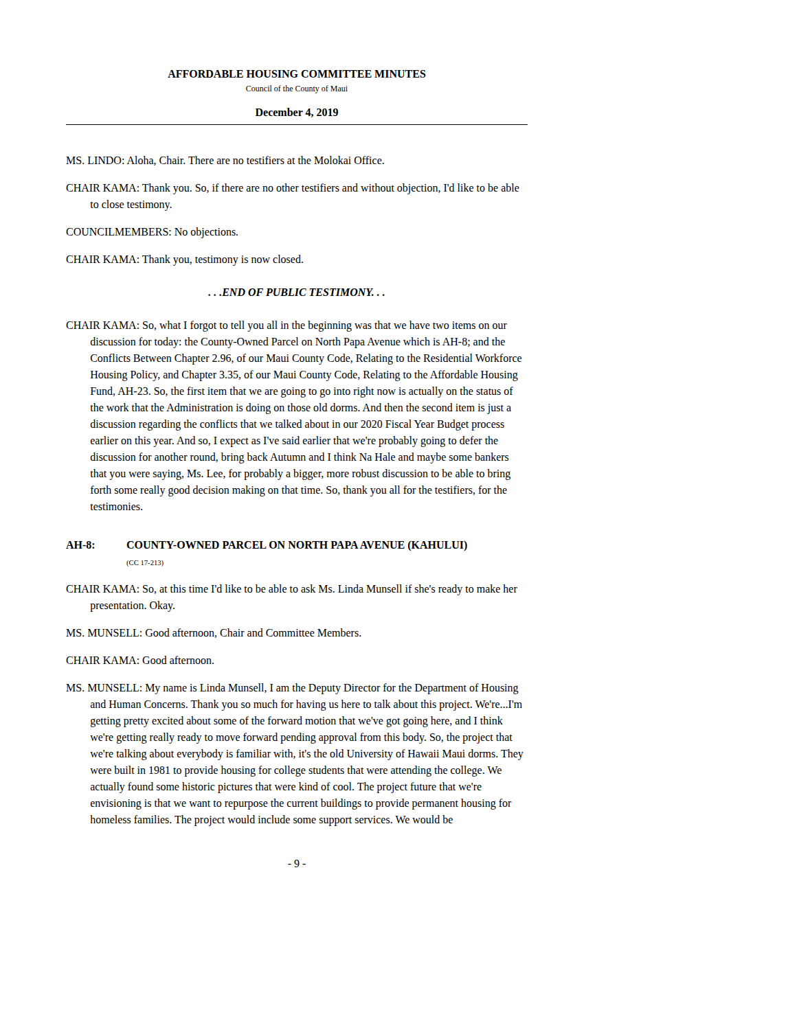AFFORDABLE HOUSING COMMITTEE MINUTES
Council of the County of Maui
December 4, 2019
MS. LINDO: Aloha, Chair. There are no testifiers at the Molokai Office.
CHAIR KAMA: Thank you. So, if there are no other testifiers and without objection, I'd like to be able to close testimony.
COUNCILMEMBERS: No objections.
CHAIR KAMA: Thank you, testimony is now closed.
. . .END OF PUBLIC TESTIMONY. . .
CHAIR KAMA: So, what I forgot to tell you all in the beginning was that we have two items on our discussion for today: the County-Owned Parcel on North Papa Avenue which is AH-8; and the Conflicts Between Chapter 2.96, of our Maui County Code, Relating to the Residential Workforce Housing Policy, and Chapter 3.35, of our Maui County Code, Relating to the Affordable Housing Fund, AH-23. So, the first item that we are going to go into right now is actually on the status of the work that the Administration is doing on those old dorms. And then the second item is just a discussion regarding the conflicts that we talked about in our 2020 Fiscal Year Budget process earlier on this year. And so, I expect as I've said earlier that we're probably going to defer the discussion for another round, bring back Autumn and I think Na Hale and maybe some bankers that you were saying, Ms. Lee, for probably a bigger, more robust discussion to be able to bring forth some really good decision making on that time. So, thank you all for the testifiers, for the testimonies.
| AH-8: | COUNTY-OWNED PARCEL ON NORTH PAPA AVENUE (KAHULUI) (CC 17-213) |
CHAIR KAMA: So, at this time I'd like to be able to ask Ms. Linda Munsell if she's ready to make her presentation. Okay.
MS. MUNSELL: Good afternoon, Chair and Committee Members.
CHAIR KAMA: Good afternoon.
MS. MUNSELL: My name is Linda Munsell, I am the Deputy Director for the Department of Housing and Human Concerns. Thank you so much for having us here to talk about this project. We're...I'm getting pretty excited about some of the forward motion that we've got going here, and I think we're getting really ready to move forward pending approval from this body. So, the project that we're talking about everybody is familiar with, it's the old University of Hawaii Maui dorms. They were built in 1981 to provide housing for college students that were attending the college. We actually found some historic pictures that were kind of cool. The project future that we're envisioning is that we want to repurpose the current buildings to provide permanent housing for homeless families. The project would include some support services. We would be
- 9 -